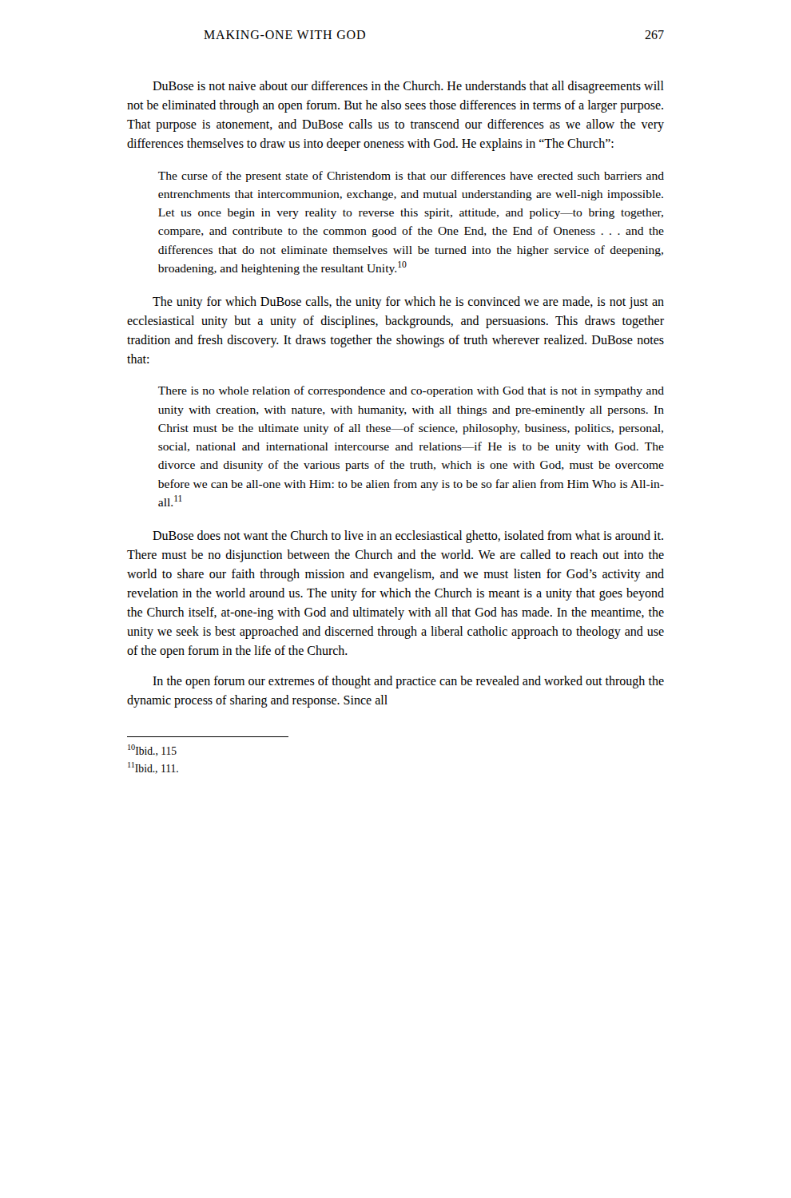MAKING-ONE WITH GOD 267
DuBose is not naive about our differences in the Church. He understands that all disagreements will not be eliminated through an open forum. But he also sees those differences in terms of a larger purpose. That purpose is atonement, and DuBose calls us to transcend our differences as we allow the very differences themselves to draw us into deeper oneness with God. He explains in “The Church”:
The curse of the present state of Christendom is that our differences have erected such barriers and entrenchments that intercommunion, exchange, and mutual understanding are well-nigh impossible. Let us once begin in very reality to reverse this spirit, attitude, and policy—to bring together, compare, and contribute to the common good of the One End, the End of Oneness . . . and the differences that do not eliminate themselves will be turned into the higher service of deepening, broadening, and heightening the resultant Unity.10
The unity for which DuBose calls, the unity for which he is convinced we are made, is not just an ecclesiastical unity but a unity of disciplines, backgrounds, and persuasions. This draws together tradition and fresh discovery. It draws together the showings of truth wherever realized. DuBose notes that:
There is no whole relation of correspondence and co-operation with God that is not in sympathy and unity with creation, with nature, with humanity, with all things and pre-eminently all persons. In Christ must be the ultimate unity of all these—of science, philosophy, business, politics, personal, social, national and international intercourse and relations—if He is to be unity with God. The divorce and disunity of the various parts of the truth, which is one with God, must be overcome before we can be all-one with Him: to be alien from any is to be so far alien from Him Who is All-in-all.11
DuBose does not want the Church to live in an ecclesiastical ghetto, isolated from what is around it. There must be no disjunction between the Church and the world. We are called to reach out into the world to share our faith through mission and evangelism, and we must listen for God’s activity and revelation in the world around us. The unity for which the Church is meant is a unity that goes beyond the Church itself, at-one-ing with God and ultimately with all that God has made. In the meantime, the unity we seek is best approached and discerned through a liberal catholic approach to theology and use of the open forum in the life of the Church.
In the open forum our extremes of thought and practice can be revealed and worked out through the dynamic process of sharing and response. Since all
10Ibid., 115
11Ibid., 111.